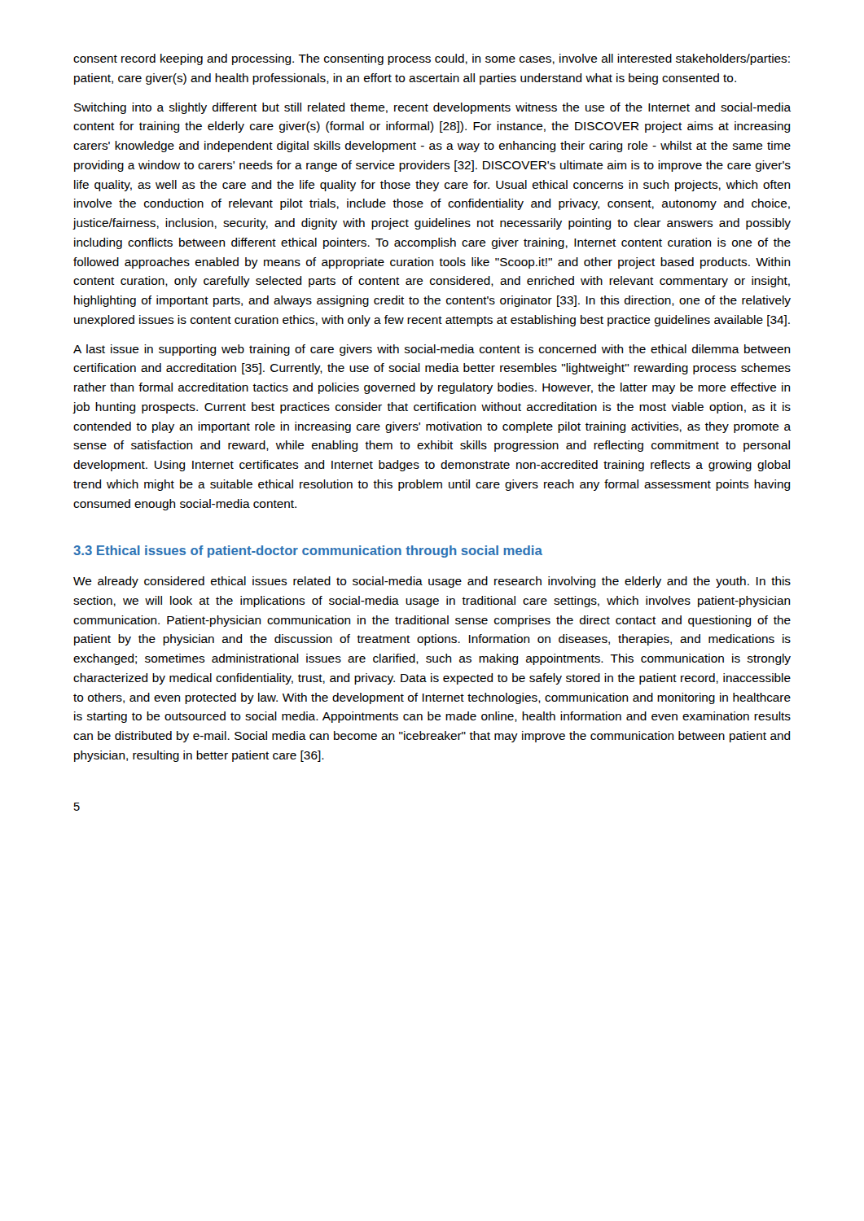consent record keeping and processing. The consenting process could, in some cases, involve all interested stakeholders/parties: patient, care giver(s) and health professionals, in an effort to ascertain all parties understand what is being consented to.
Switching into a slightly different but still related theme, recent developments witness the use of the Internet and social-media content for training the elderly care giver(s) (formal or informal) [28]). For instance, the DISCOVER project aims at increasing carers' knowledge and independent digital skills development - as a way to enhancing their caring role - whilst at the same time providing a window to carers' needs for a range of service providers [32]. DISCOVER's ultimate aim is to improve the care giver's life quality, as well as the care and the life quality for those they care for. Usual ethical concerns in such projects, which often involve the conduction of relevant pilot trials, include those of confidentiality and privacy, consent, autonomy and choice, justice/fairness, inclusion, security, and dignity with project guidelines not necessarily pointing to clear answers and possibly including conflicts between different ethical pointers. To accomplish care giver training, Internet content curation is one of the followed approaches enabled by means of appropriate curation tools like "Scoop.it!" and other project based products. Within content curation, only carefully selected parts of content are considered, and enriched with relevant commentary or insight, highlighting of important parts, and always assigning credit to the content's originator [33]. In this direction, one of the relatively unexplored issues is content curation ethics, with only a few recent attempts at establishing best practice guidelines available [34].
A last issue in supporting web training of care givers with social-media content is concerned with the ethical dilemma between certification and accreditation [35]. Currently, the use of social media better resembles "lightweight" rewarding process schemes rather than formal accreditation tactics and policies governed by regulatory bodies. However, the latter may be more effective in job hunting prospects. Current best practices consider that certification without accreditation is the most viable option, as it is contended to play an important role in increasing care givers' motivation to complete pilot training activities, as they promote a sense of satisfaction and reward, while enabling them to exhibit skills progression and reflecting commitment to personal development. Using Internet certificates and Internet badges to demonstrate non-accredited training reflects a growing global trend which might be a suitable ethical resolution to this problem until care givers reach any formal assessment points having consumed enough social-media content.
3.3 Ethical issues of patient-doctor communication through social media
We already considered ethical issues related to social-media usage and research involving the elderly and the youth. In this section, we will look at the implications of social-media usage in traditional care settings, which involves patient-physician communication. Patient-physician communication in the traditional sense comprises the direct contact and questioning of the patient by the physician and the discussion of treatment options. Information on diseases, therapies, and medications is exchanged; sometimes administrational issues are clarified, such as making appointments. This communication is strongly characterized by medical confidentiality, trust, and privacy. Data is expected to be safely stored in the patient record, inaccessible to others, and even protected by law. With the development of Internet technologies, communication and monitoring in healthcare is starting to be outsourced to social media. Appointments can be made online, health information and even examination results can be distributed by e-mail. Social media can become an "icebreaker" that may improve the communication between patient and physician, resulting in better patient care [36].
5